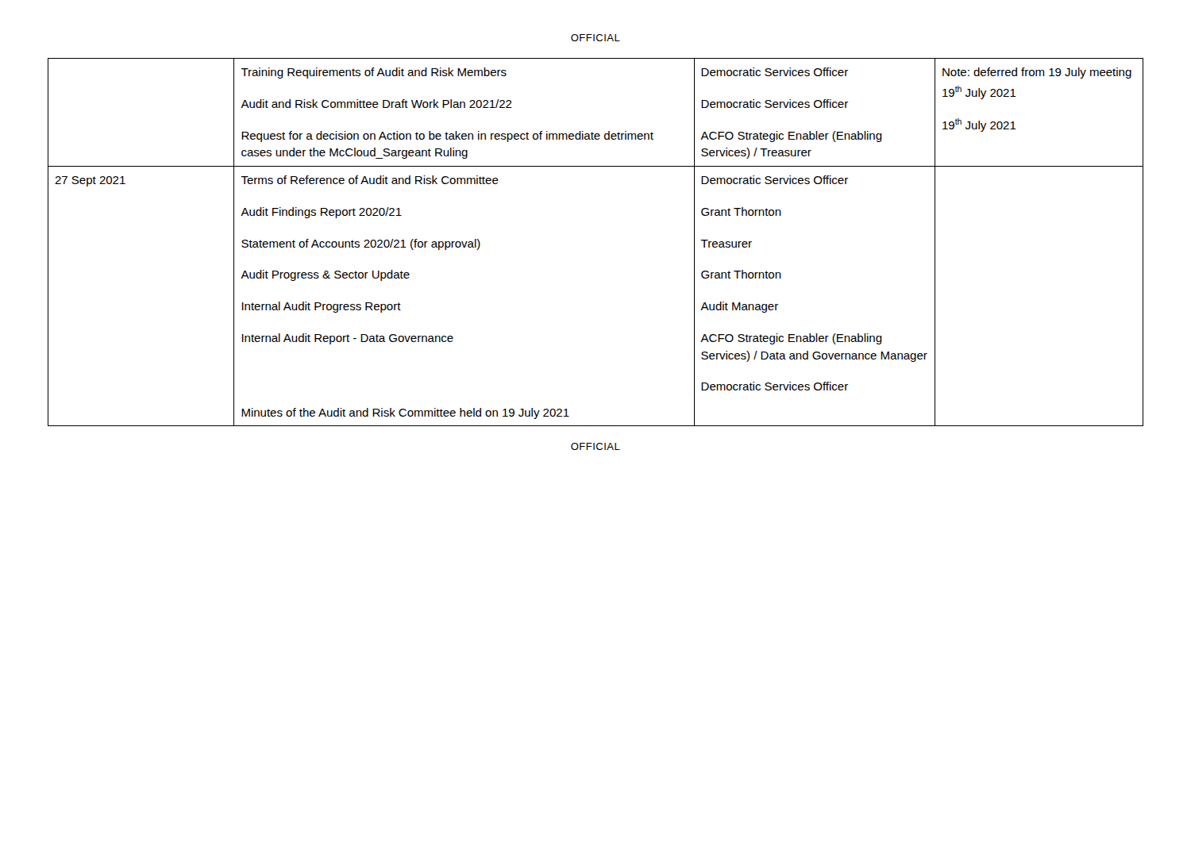OFFICIAL
| | Training Requirements of Audit and Risk Members Audit and Risk Committee Draft Work Plan 2021/22 Request for a decision on Action to be taken in respect of immediate detriment cases under the McCloud_Sargeant Ruling | Democratic Services Officer Democratic Services Officer ACFO Strategic Enabler (Enabling Services) / Treasurer | Note: deferred from 19 July meeting 19 th July 2021 19 th July 2021 |
| 27 Sept 2021 | Terms of Reference of Audit and Risk Committee Audit Findings Report 2020/21 Statement of Accounts 2020/21 (for approval) Audit Progress & Sector Update Internal Audit Progress Report Internal Audit Report - Data Governance Minutes of the Audit and Risk Committee held on 19 July 2021 | Democratic Services Officer Grant Thornton Treasurer Grant Thornton Audit Manager ACFO Strategic Enabler (Enabling Services) / Data and Governance Manager Democratic Services Officer | |
OFFICIAL